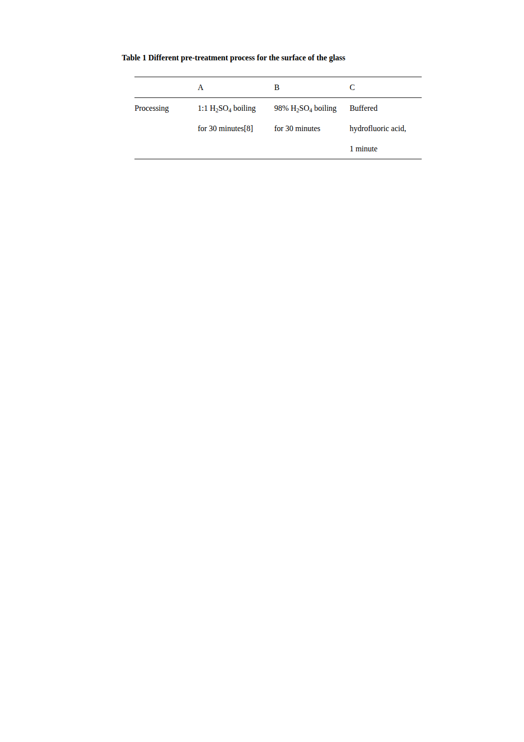Table 1 Different pre-treatment process for the surface of the glass
| | A | B | C |
| Processing | 1:1 H 2 SO 4 boiling | 98% H 2 SO 4 boiling | Buffered |
| | for 30 minutes[8] | for 30 minutes | hydrofluoric acid, |
| | | | 1 minute |